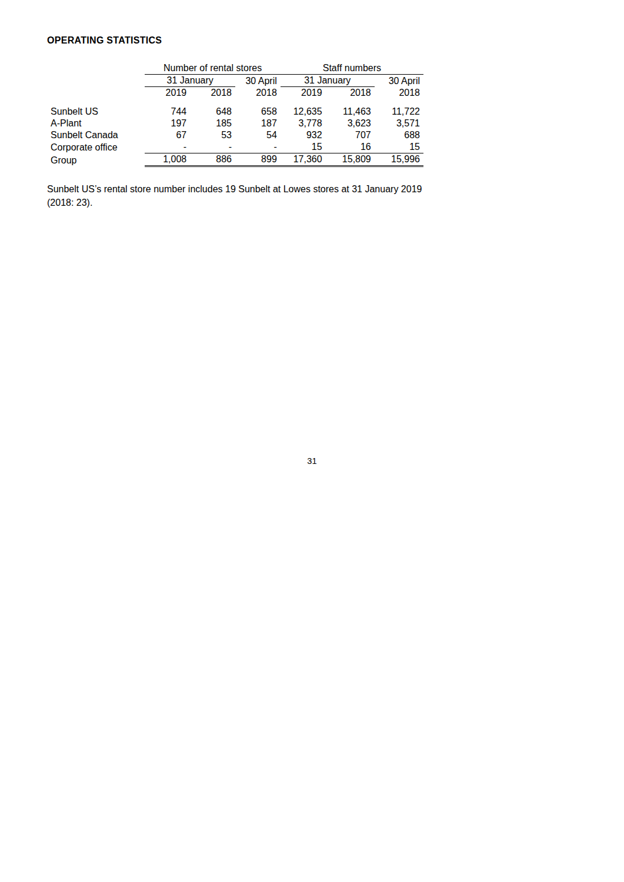OPERATING STATISTICS
| | Number of rental stores | Staff numbers |
| --- | --- | --- |
| | 31 January | 30 April | 31 January | 30 April |
| | 2019 | 2018 | 2018 | 2019 | 2018 | 2018 |
| Sunbelt US | 744 | 648 | 658 | 12,635 | 11,463 | 11,722 |
| A-Plant | 197 | 185 | 187 | 3,778 | 3,623 | 3,571 |
| Sunbelt Canada | 67 | 53 | 54 | 932 | 707 | 688 |
| Corporate office | - | - | - | 15 | 16 | 15 |
| Group | 1,008 | 886 | 899 | 17,360 | 15,809 | 15,996 |
Sunbelt US’s rental store number includes 19 Sunbelt at Lowes stores at 31 January 2019 (2018: 23).
31